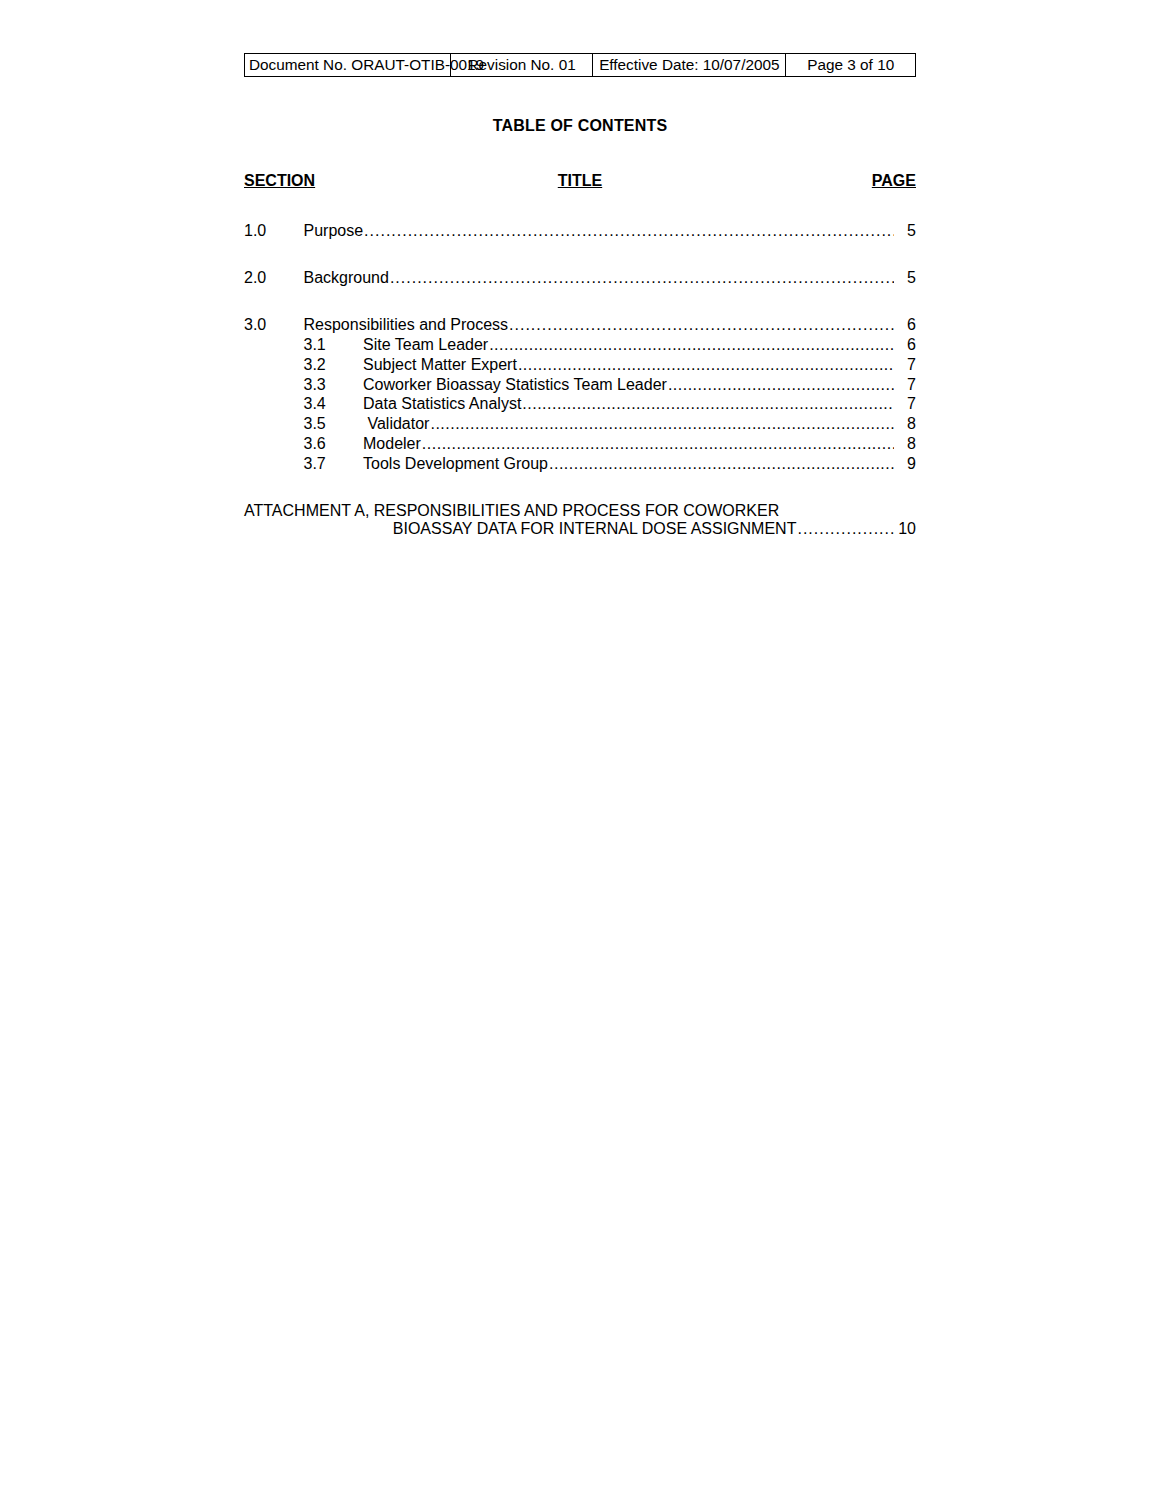| Document No. ORAUT-OTIB-0019 | Revision No. 01 | Effective Date: 10/07/2005 | Page 3 of 10 |
TABLE OF CONTENTS
SECTION TITLE PAGE
1.0 Purpose ................................................................................................................ 5
2.0 Background ........................................................................................................... 5
3.0 Responsibilities and Process ................................................................................. 6
3.1 Site Team Leader ..................................................................................................... 6
3.2 Subject Matter Expert ............................................................................................. 7
3.3 Coworker Bioassay Statistics Team Leader ................................................................. 7
3.4 Data Statistics Analyst ............................................................................................. 7
3.5 Validator ................................................................................................................. 8
3.6 Modeler ................................................................................................................. 8
3.7 Tools Development Group ..................................................................................... 9
ATTACHMENT A, RESPONSIBILITIES AND PROCESS FOR COWORKER
BIOASSAY DATA FOR INTERNAL DOSE ASSIGNMENT .................................. 10